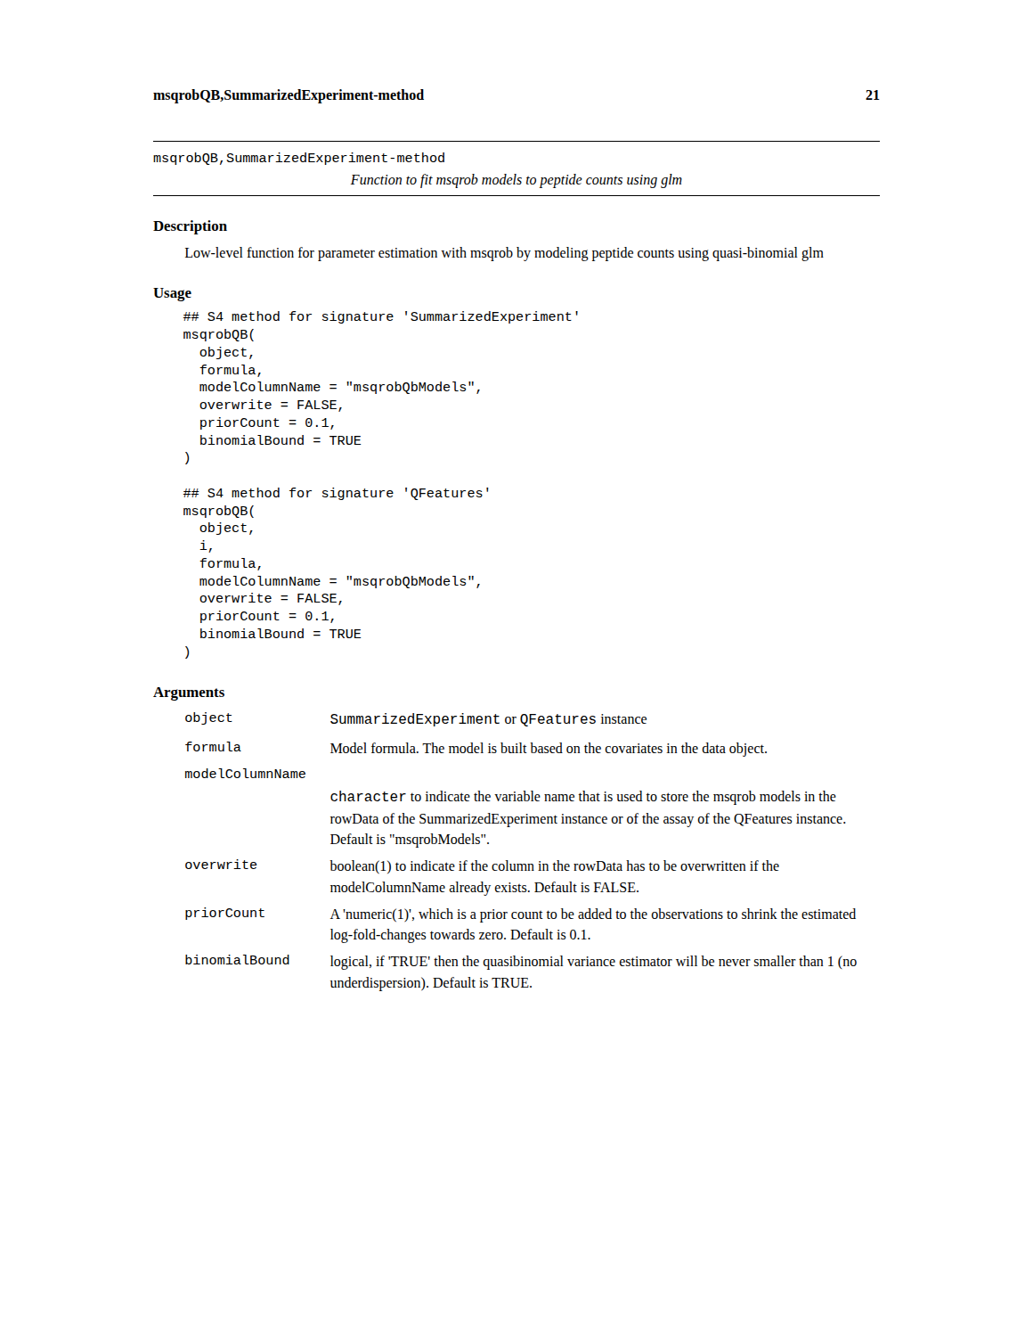msqrobQB,SummarizedExperiment-method 21
msqrobQB,SummarizedExperiment-method
Function to fit msqrob models to peptide counts using glm
Description
Low-level function for parameter estimation with msqrob by modeling peptide counts using quasi-binomial glm
Usage
## S4 method for signature 'SummarizedExperiment'
msqrobQB(
  object,
  formula,
  modelColumnName = "msqrobQbModels",
  overwrite = FALSE,
  priorCount = 0.1,
  binomialBound = TRUE
)

## S4 method for signature 'QFeatures'
msqrobQB(
  object,
  i,
  formula,
  modelColumnName = "msqrobQbModels",
  overwrite = FALSE,
  priorCount = 0.1,
  binomialBound = TRUE
)
Arguments
object
SummarizedExperiment or QFeatures instance
formula
Model formula. The model is built based on the covariates in the data object.
modelColumnName
character to indicate the variable name that is used to store the msqrob models in the rowData of the SummarizedExperiment instance or of the assay of the QFeatures instance. Default is "msqrobModels".
overwrite
boolean(1) to indicate if the column in the rowData has to be overwritten if the modelColumnName already exists. Default is FALSE.
priorCount
A 'numeric(1)', which is a prior count to be added to the observations to shrink the estimated log-fold-changes towards zero. Default is 0.1.
binomialBound
logical, if 'TRUE' then the quasibinomial variance estimator will be never smaller than 1 (no underdispersion). Default is TRUE.